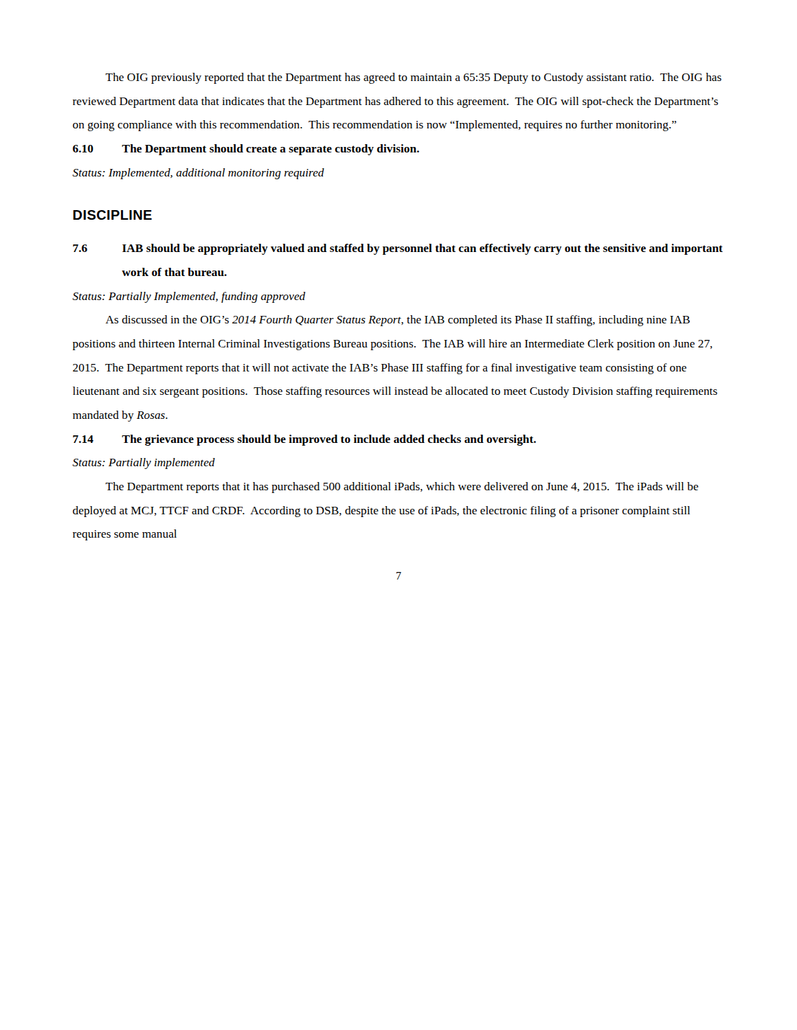The OIG previously reported that the Department has agreed to maintain a 65:35 Deputy to Custody assistant ratio. The OIG has reviewed Department data that indicates that the Department has adhered to this agreement. The OIG will spot-check the Department’s on going compliance with this recommendation. This recommendation is now “Implemented, requires no further monitoring.”
6.10 The Department should create a separate custody division.
Status: Implemented, additional monitoring required
DISCIPLINE
7.6 IAB should be appropriately valued and staffed by personnel that can effectively carry out the sensitive and important work of that bureau.
Status: Partially Implemented, funding approved
As discussed in the OIG’s 2014 Fourth Quarter Status Report, the IAB completed its Phase II staffing, including nine IAB positions and thirteen Internal Criminal Investigations Bureau positions. The IAB will hire an Intermediate Clerk position on June 27, 2015. The Department reports that it will not activate the IAB’s Phase III staffing for a final investigative team consisting of one lieutenant and six sergeant positions. Those staffing resources will instead be allocated to meet Custody Division staffing requirements mandated by Rosas.
7.14 The grievance process should be improved to include added checks and oversight.
Status: Partially implemented
The Department reports that it has purchased 500 additional iPads, which were delivered on June 4, 2015. The iPads will be deployed at MCJ, TTCF and CRDF. According to DSB, despite the use of iPads, the electronic filing of a prisoner complaint still requires some manual
7